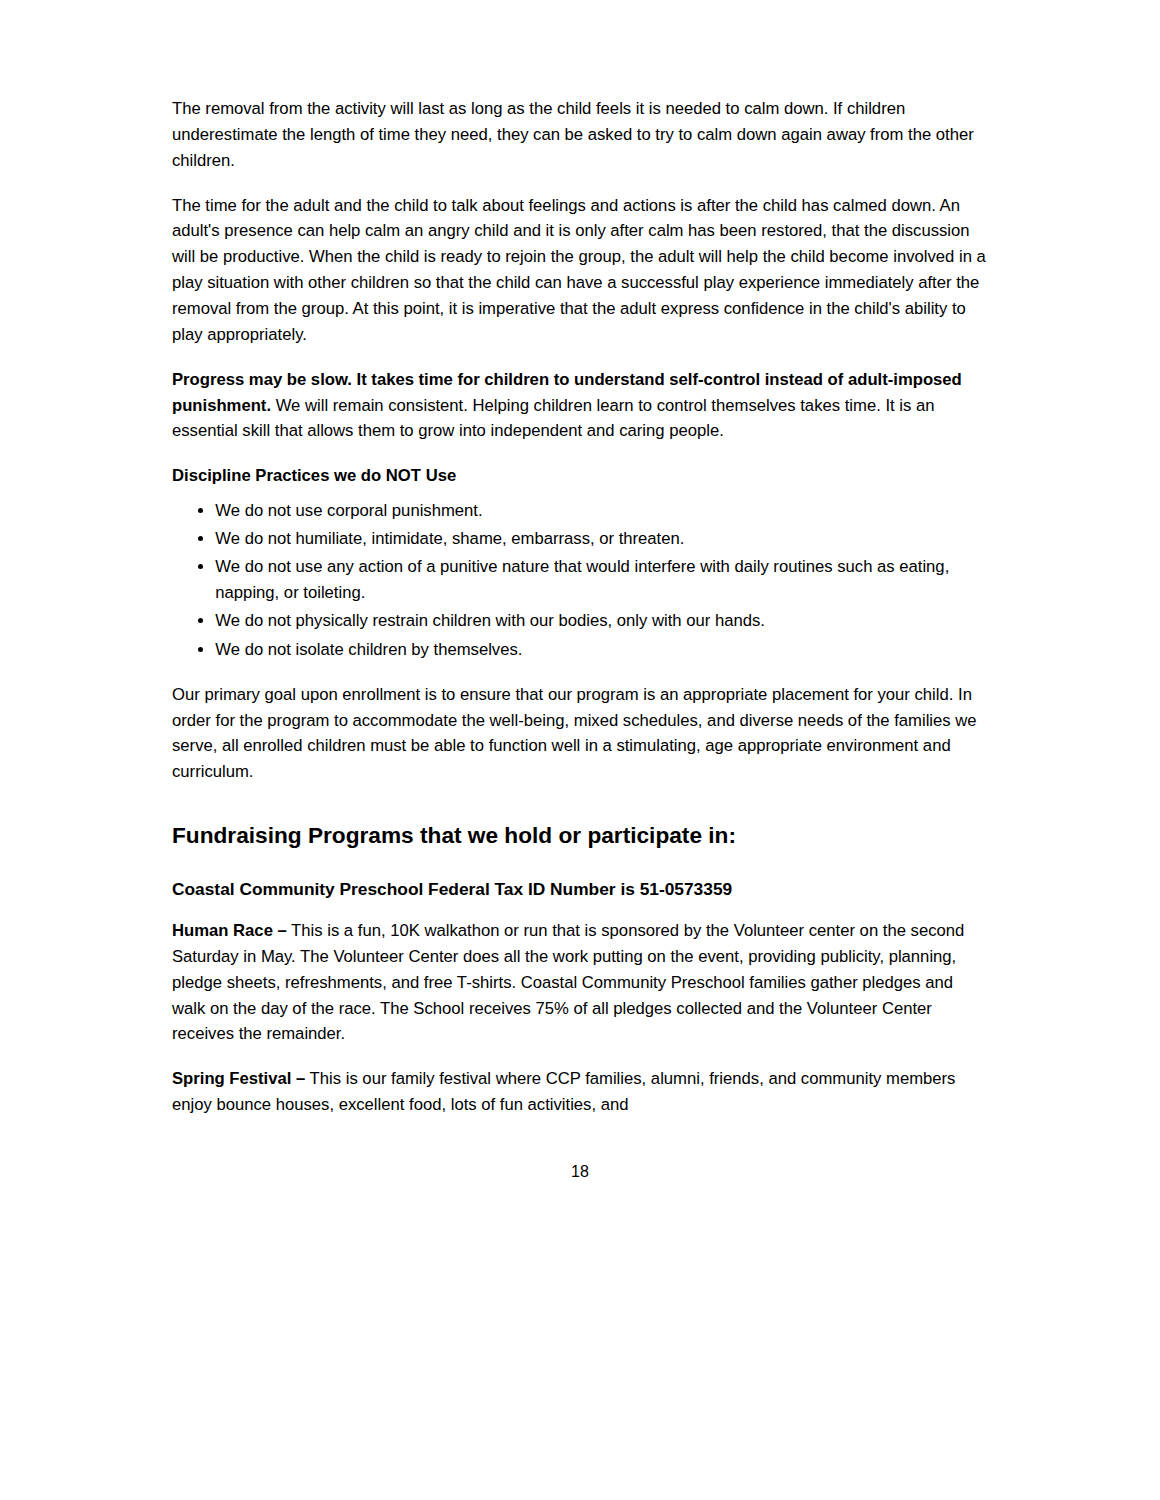The removal from the activity will last as long as the child feels it is needed to calm down. If children underestimate the length of time they need, they can be asked to try to calm down again away from the other children.
The time for the adult and the child to talk about feelings and actions is after the child has calmed down. An adult's presence can help calm an angry child and it is only after calm has been restored, that the discussion will be productive. When the child is ready to rejoin the group, the adult will help the child become involved in a play situation with other children so that the child can have a successful play experience immediately after the removal from the group. At this point, it is imperative that the adult express confidence in the child's ability to play appropriately.
Progress may be slow. It takes time for children to understand self-control instead of adult-imposed punishment. We will remain consistent. Helping children learn to control themselves takes time. It is an essential skill that allows them to grow into independent and caring people.
Discipline Practices we do NOT Use
We do not use corporal punishment.
We do not humiliate, intimidate, shame, embarrass, or threaten.
We do not use any action of a punitive nature that would interfere with daily routines such as eating, napping, or toileting.
We do not physically restrain children with our bodies, only with our hands.
We do not isolate children by themselves.
Our primary goal upon enrollment is to ensure that our program is an appropriate placement for your child. In order for the program to accommodate the well-being, mixed schedules, and diverse needs of the families we serve, all enrolled children must be able to function well in a stimulating, age appropriate environment and curriculum.
Fundraising Programs that we hold or participate in:
Coastal Community Preschool Federal Tax ID Number is 51-0573359
Human Race – This is a fun, 10K walkathon or run that is sponsored by the Volunteer center on the second Saturday in May. The Volunteer Center does all the work putting on the event, providing publicity, planning, pledge sheets, refreshments, and free T-shirts. Coastal Community Preschool families gather pledges and walk on the day of the race. The School receives 75% of all pledges collected and the Volunteer Center receives the remainder.
Spring Festival – This is our family festival where CCP families, alumni, friends, and community members enjoy bounce houses, excellent food, lots of fun activities, and
18